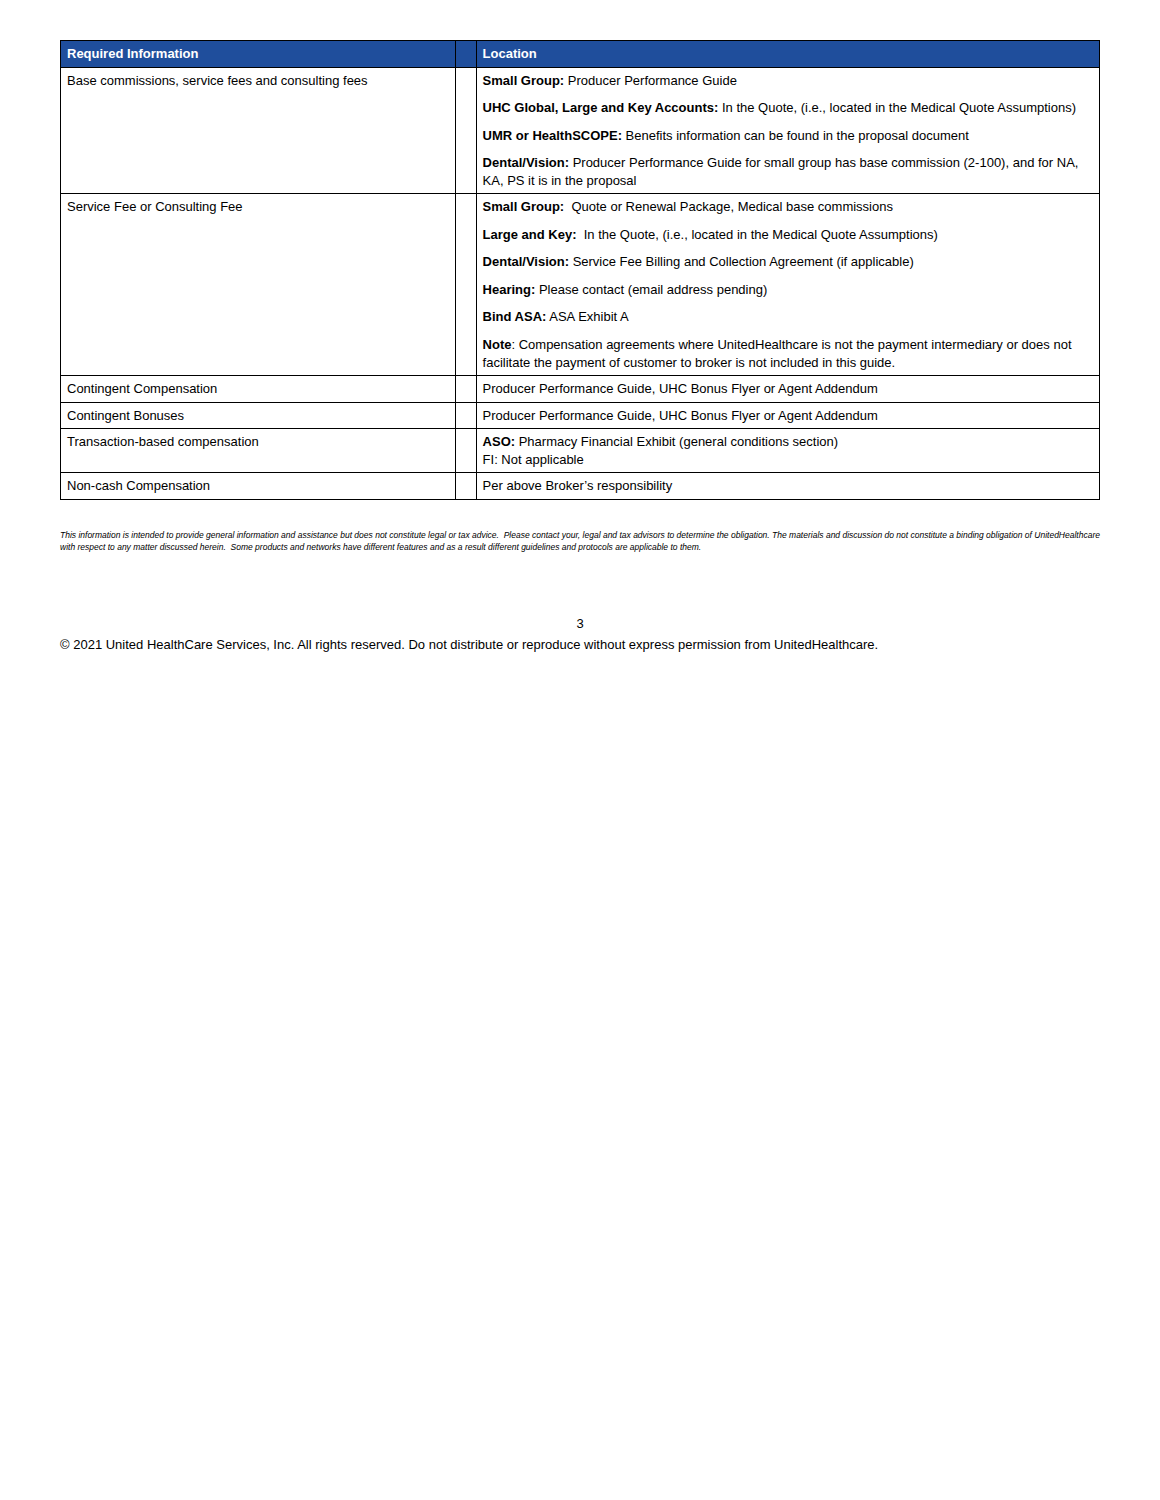| Required Information | | Location |
| --- | --- | --- |
| Base commissions, service fees and consulting fees | | Small Group: Producer Performance Guide UHC Global, Large and Key Accounts: In the Quote, (i.e., located in the Medical Quote Assumptions) UMR or HealthSCOPE: Benefits information can be found in the proposal document Dental/Vision: Producer Performance Guide for small group has base commission (2-100), and for NA, KA, PS it is in the proposal |
| Service Fee or Consulting Fee | | Small Group: Quote or Renewal Package, Medical base commissions Large and Key: In the Quote, (i.e., located in the Medical Quote Assumptions) Dental/Vision: Service Fee Billing and Collection Agreement (if applicable) Hearing: Please contact (email address pending) Bind ASA: ASA Exhibit A Note : Compensation agreements where UnitedHealthcare is not the payment intermediary or does not facilitate the payment of customer to broker is not included in this guide. |
| Contingent Compensation | | Producer Performance Guide, UHC Bonus Flyer or Agent Addendum |
| Contingent Bonuses | | Producer Performance Guide, UHC Bonus Flyer or Agent Addendum |
| Transaction-based compensation | | ASO: Pharmacy Financial Exhibit (general conditions section) FI: Not applicable |
| Non-cash Compensation | | Per above Broker’s responsibility |
This information is intended to provide general information and assistance but does not constitute legal or tax advice. Please contact your, legal and tax advisors to determine the obligation. The materials and discussion do not constitute a binding obligation of UnitedHealthcare with respect to any matter discussed herein. Some products and networks have different features and as a result different guidelines and protocols are applicable to them.
3
© 2021 United HealthCare Services, Inc. All rights reserved. Do not distribute or reproduce without express permission from UnitedHealthcare.